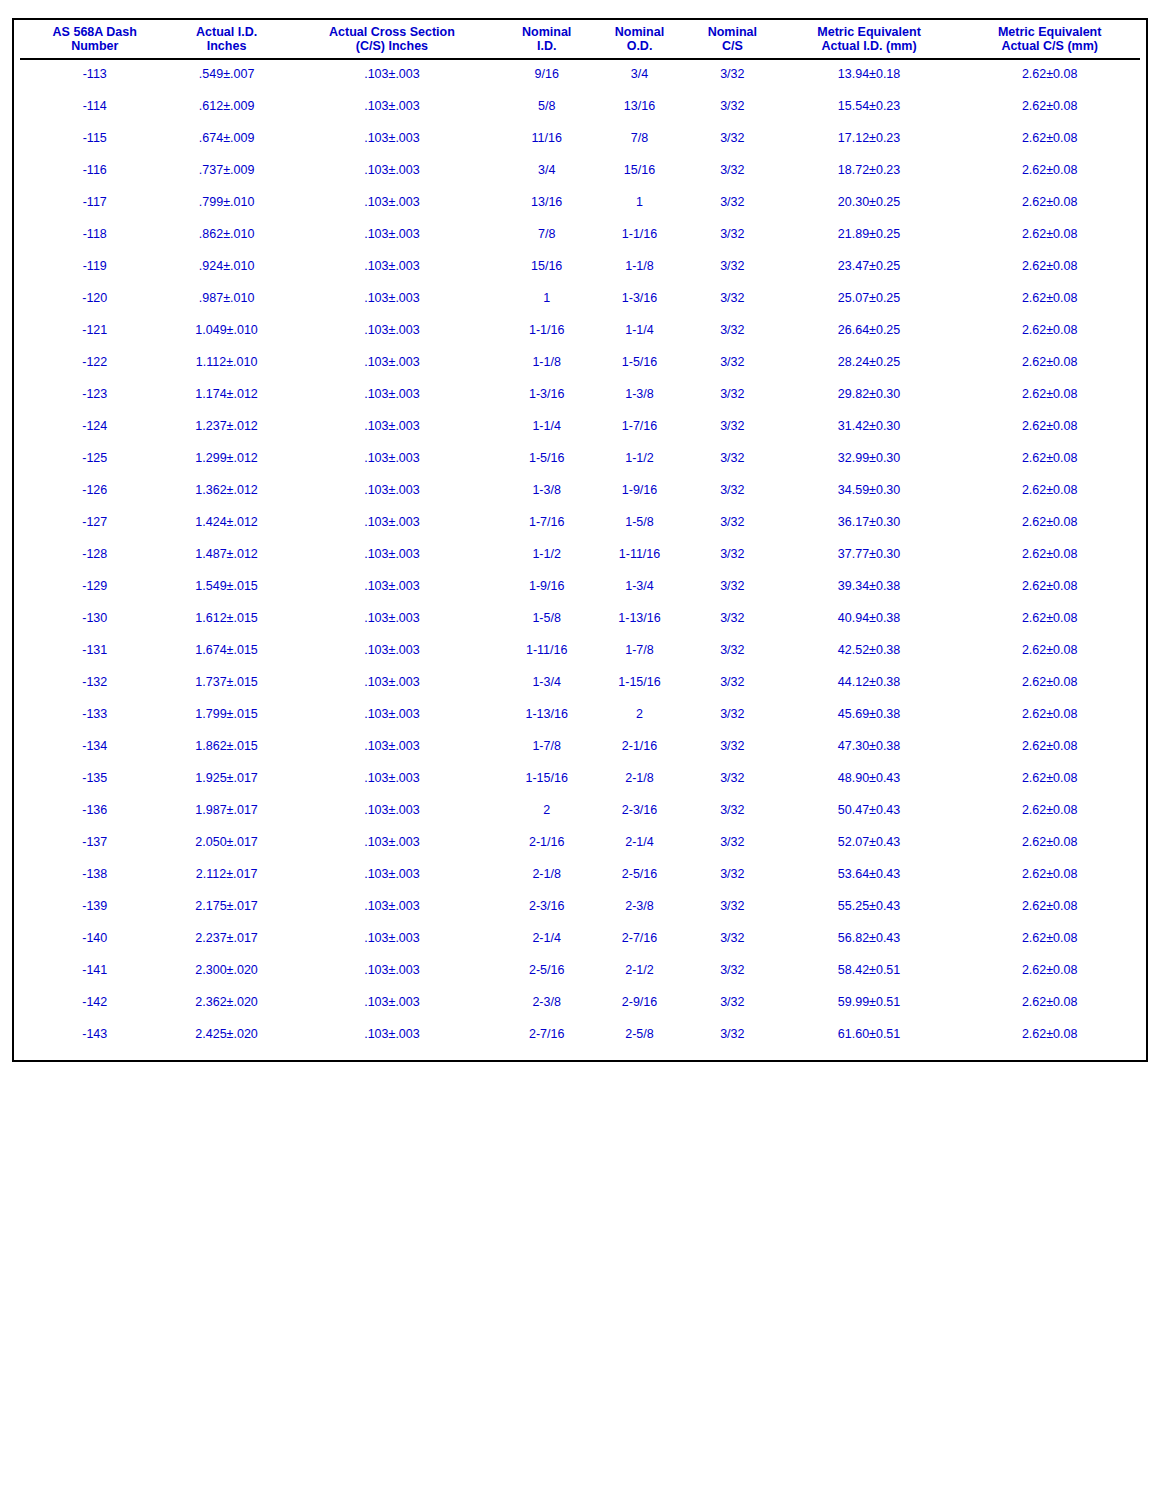| AS 568A Dash Number | Actual I.D. Inches | Actual Cross Section (C/S) Inches | Nominal I.D. | Nominal O.D. | Nominal C/S | Metric Equivalent Actual I.D. (mm) | Metric Equivalent Actual C/S (mm) |
| --- | --- | --- | --- | --- | --- | --- | --- |
| -113 | .549±.007 | .103±.003 | 9/16 | 3/4 | 3/32 | 13.94±0.18 | 2.62±0.08 |
| -114 | .612±.009 | .103±.003 | 5/8 | 13/16 | 3/32 | 15.54±0.23 | 2.62±0.08 |
| -115 | .674±.009 | .103±.003 | 11/16 | 7/8 | 3/32 | 17.12±0.23 | 2.62±0.08 |
| -116 | .737±.009 | .103±.003 | 3/4 | 15/16 | 3/32 | 18.72±0.23 | 2.62±0.08 |
| -117 | .799±.010 | .103±.003 | 13/16 | 1 | 3/32 | 20.30±0.25 | 2.62±0.08 |
| -118 | .862±.010 | .103±.003 | 7/8 | 1-1/16 | 3/32 | 21.89±0.25 | 2.62±0.08 |
| -119 | .924±.010 | .103±.003 | 15/16 | 1-1/8 | 3/32 | 23.47±0.25 | 2.62±0.08 |
| -120 | .987±.010 | .103±.003 | 1 | 1-3/16 | 3/32 | 25.07±0.25 | 2.62±0.08 |
| -121 | 1.049±.010 | .103±.003 | 1-1/16 | 1-1/4 | 3/32 | 26.64±0.25 | 2.62±0.08 |
| -122 | 1.112±.010 | .103±.003 | 1-1/8 | 1-5/16 | 3/32 | 28.24±0.25 | 2.62±0.08 |
| -123 | 1.174±.012 | .103±.003 | 1-3/16 | 1-3/8 | 3/32 | 29.82±0.30 | 2.62±0.08 |
| -124 | 1.237±.012 | .103±.003 | 1-1/4 | 1-7/16 | 3/32 | 31.42±0.30 | 2.62±0.08 |
| -125 | 1.299±.012 | .103±.003 | 1-5/16 | 1-1/2 | 3/32 | 32.99±0.30 | 2.62±0.08 |
| -126 | 1.362±.012 | .103±.003 | 1-3/8 | 1-9/16 | 3/32 | 34.59±0.30 | 2.62±0.08 |
| -127 | 1.424±.012 | .103±.003 | 1-7/16 | 1-5/8 | 3/32 | 36.17±0.30 | 2.62±0.08 |
| -128 | 1.487±.012 | .103±.003 | 1-1/2 | 1-11/16 | 3/32 | 37.77±0.30 | 2.62±0.08 |
| -129 | 1.549±.015 | .103±.003 | 1-9/16 | 1-3/4 | 3/32 | 39.34±0.38 | 2.62±0.08 |
| -130 | 1.612±.015 | .103±.003 | 1-5/8 | 1-13/16 | 3/32 | 40.94±0.38 | 2.62±0.08 |
| -131 | 1.674±.015 | .103±.003 | 1-11/16 | 1-7/8 | 3/32 | 42.52±0.38 | 2.62±0.08 |
| -132 | 1.737±.015 | .103±.003 | 1-3/4 | 1-15/16 | 3/32 | 44.12±0.38 | 2.62±0.08 |
| -133 | 1.799±.015 | .103±.003 | 1-13/16 | 2 | 3/32 | 45.69±0.38 | 2.62±0.08 |
| -134 | 1.862±.015 | .103±.003 | 1-7/8 | 2-1/16 | 3/32 | 47.30±0.38 | 2.62±0.08 |
| -135 | 1.925±.017 | .103±.003 | 1-15/16 | 2-1/8 | 3/32 | 48.90±0.43 | 2.62±0.08 |
| -136 | 1.987±.017 | .103±.003 | 2 | 2-3/16 | 3/32 | 50.47±0.43 | 2.62±0.08 |
| -137 | 2.050±.017 | .103±.003 | 2-1/16 | 2-1/4 | 3/32 | 52.07±0.43 | 2.62±0.08 |
| -138 | 2.112±.017 | .103±.003 | 2-1/8 | 2-5/16 | 3/32 | 53.64±0.43 | 2.62±0.08 |
| -139 | 2.175±.017 | .103±.003 | 2-3/16 | 2-3/8 | 3/32 | 55.25±0.43 | 2.62±0.08 |
| -140 | 2.237±.017 | .103±.003 | 2-1/4 | 2-7/16 | 3/32 | 56.82±0.43 | 2.62±0.08 |
| -141 | 2.300±.020 | .103±.003 | 2-5/16 | 2-1/2 | 3/32 | 58.42±0.51 | 2.62±0.08 |
| -142 | 2.362±.020 | .103±.003 | 2-3/8 | 2-9/16 | 3/32 | 59.99±0.51 | 2.62±0.08 |
| -143 | 2.425±.020 | .103±.003 | 2-7/16 | 2-5/8 | 3/32 | 61.60±0.51 | 2.62±0.08 |